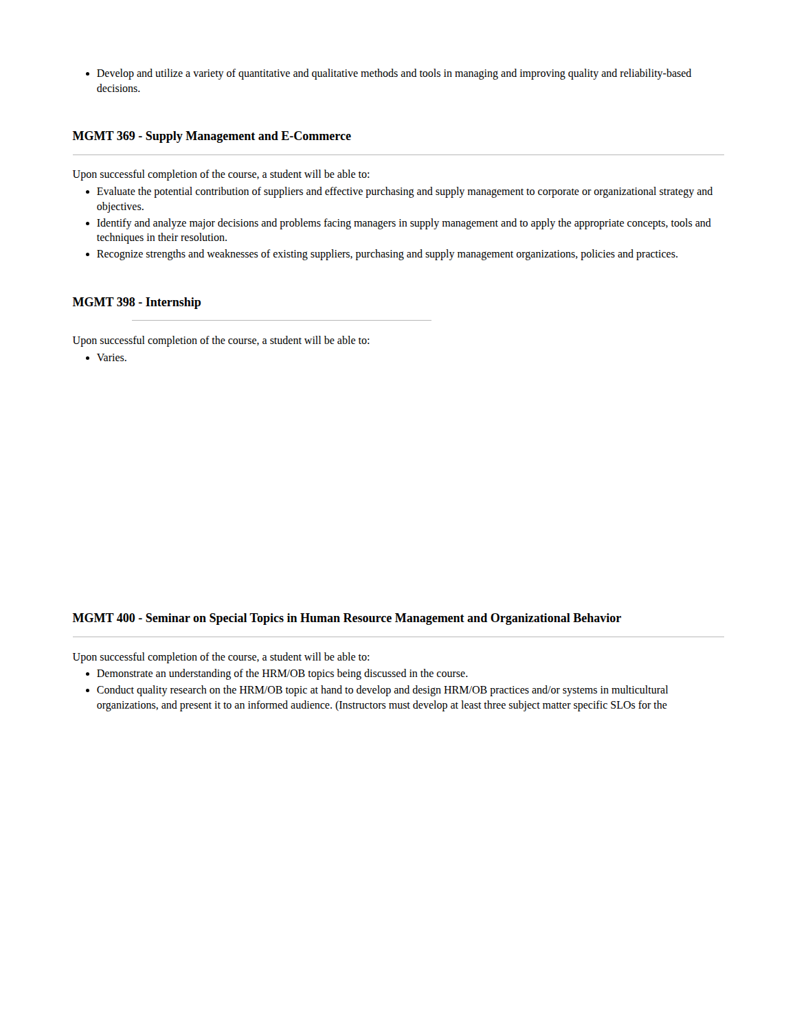Develop and utilize a variety of quantitative and qualitative methods and tools in managing and improving quality and reliability-based decisions.
MGMT 369 - Supply Management and E-Commerce
Upon successful completion of the course, a student will be able to:
Evaluate the potential contribution of suppliers and effective purchasing and supply management to corporate or organizational strategy and objectives.
Identify and analyze major decisions and problems facing managers in supply management and to apply the appropriate concepts, tools and techniques in their resolution.
Recognize strengths and weaknesses of existing suppliers, purchasing and supply management organizations, policies and practices.
MGMT 398 - Internship
Upon successful completion of the course, a student will be able to:
Varies.
MGMT 400 - Seminar on Special Topics in Human Resource Management and Organizational Behavior
Upon successful completion of the course, a student will be able to:
Demonstrate an understanding of the HRM/OB topics being discussed in the course.
Conduct quality research on the HRM/OB topic at hand to develop and design HRM/OB practices and/or systems in multicultural organizations, and present it to an informed audience. (Instructors must develop at least three subject matter specific SLOs for the